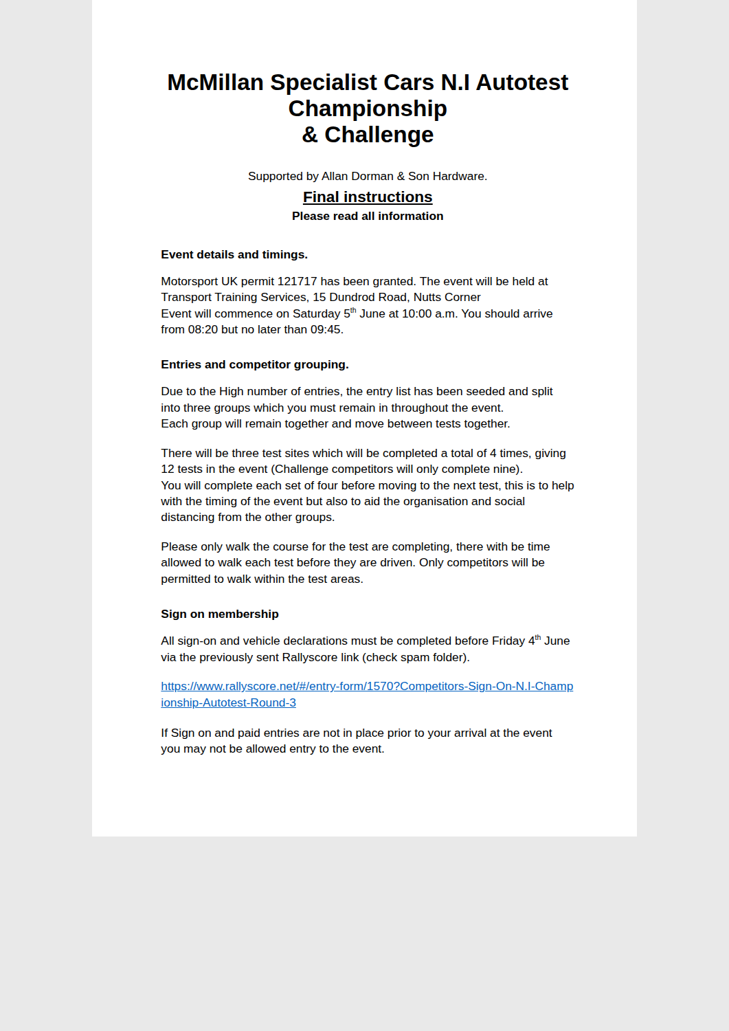McMillan Specialist Cars N.I Autotest Championship
& Challenge
Supported by Allan Dorman & Son Hardware.
Final instructions
Please read all information
Event details and timings.
Motorsport UK permit 121717 has been granted. The event will be held at Transport Training Services, 15 Dundrod Road, Nutts Corner
Event will commence on Saturday 5th June at 10:00 a.m. You should arrive from 08:20 but no later than 09:45.
Entries and competitor grouping.
Due to the High number of entries, the entry list has been seeded and split into three groups which you must remain in throughout the event.
Each group will remain together and move between tests together.
There will be three test sites which will be completed a total of 4 times, giving 12 tests in the event (Challenge competitors will only complete nine).
You will complete each set of four before moving to the next test, this is to help with the timing of the event but also to aid the organisation and social distancing from the other groups.
Please only walk the course for the test are completing, there with be time allowed to walk each test before they are driven. Only competitors will be permitted to walk within the test areas.
Sign on membership
All sign-on and vehicle declarations must be completed before Friday 4th June via the previously sent Rallyscore link (check spam folder).
https://www.rallyscore.net/#/entry-form/1570?Competitors-Sign-On-N.I-Championship-Autotest-Round-3
If Sign on and paid entries are not in place prior to your arrival at the event you may not be allowed entry to the event.